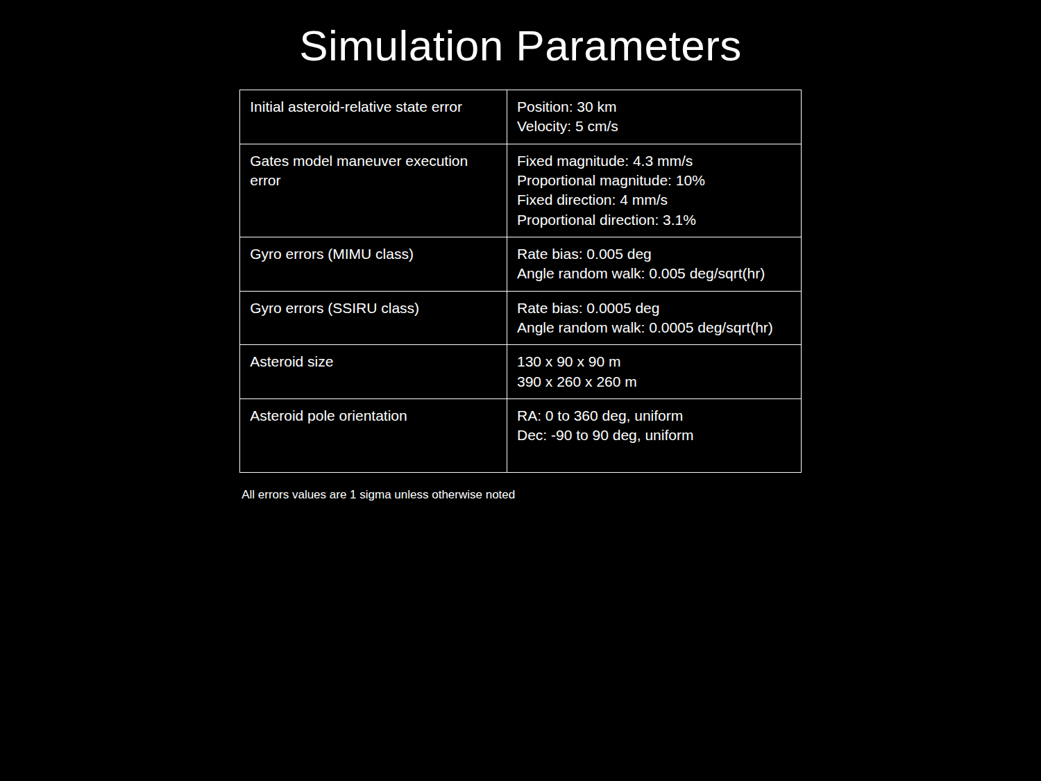Simulation Parameters
| Initial asteroid-relative state error | Position: 30 km Velocity: 5 cm/s |
| Gates model maneuver execution error | Fixed magnitude: 4.3 mm/s Proportional magnitude: 10% Fixed direction: 4 mm/s Proportional direction: 3.1% |
| Gyro errors (MIMU class) | Rate bias: 0.005 deg Angle random walk: 0.005 deg/sqrt(hr) |
| Gyro errors (SSIRU class) | Rate bias: 0.0005 deg Angle random walk: 0.0005 deg/sqrt(hr) |
| Asteroid size | 130 x 90 x 90 m 390 x 260 x 260 m |
| Asteroid pole orientation | RA: 0 to 360 deg, uniform Dec: -90 to 90 deg, uniform |
All errors values are 1 sigma unless otherwise noted